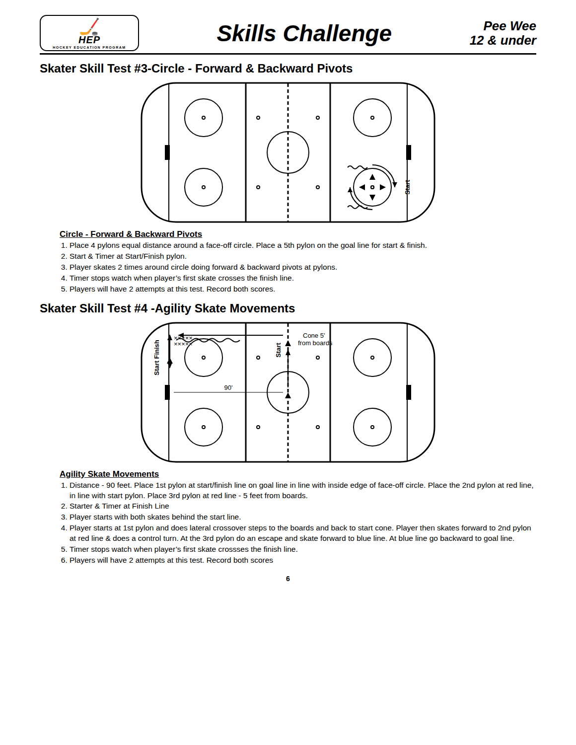🏒
HEP
HOCKEY EDUCATION PROGRAM
Skills Challenge
Pee Wee
12 & under
Skater Skill Test #3‑Circle - Forward & Backward Pivots
Start
Circle - Forward & Backward Pivots
Place 4 pylons equal distance around a face‑off circle. Place a 5th pylon on the goal line for start & finish.
Start & Timer at Start/Finish pylon.
Player skates 2 times around circle doing forward & backward pivots at pylons.
Timer stops watch when player’s first skate crosses the finish line.
Players will have 2 attempts at this test. Record both scores.
Skater Skill Test #4 -Agility Skate Movements
××××× ××××× 90' Start Finish Start Cone 5' from boards
Agility Skate Movements
Distance - 90 feet. Place 1st pylon at start/finish line on goal line in line with inside edge of face‑off circle. Place the 2nd pylon at red line, in line with start pylon. Place 3rd pylon at red line - 5 feet from boards.
Starter & Timer at Finish Line
Player starts with both skates behind the start line.
Player starts at 1st pylon and does lateral crossover steps to the boards and back to start cone. Player then skates forward to 2nd pylon at red line & does a control turn. At the 3rd pylon do an escape and skate forward to blue line. At blue line go backward to goal line.
Timer stops watch when player’s first skate crossses the finish line.
Players will have 2 attempts at this test. Record both scores
6